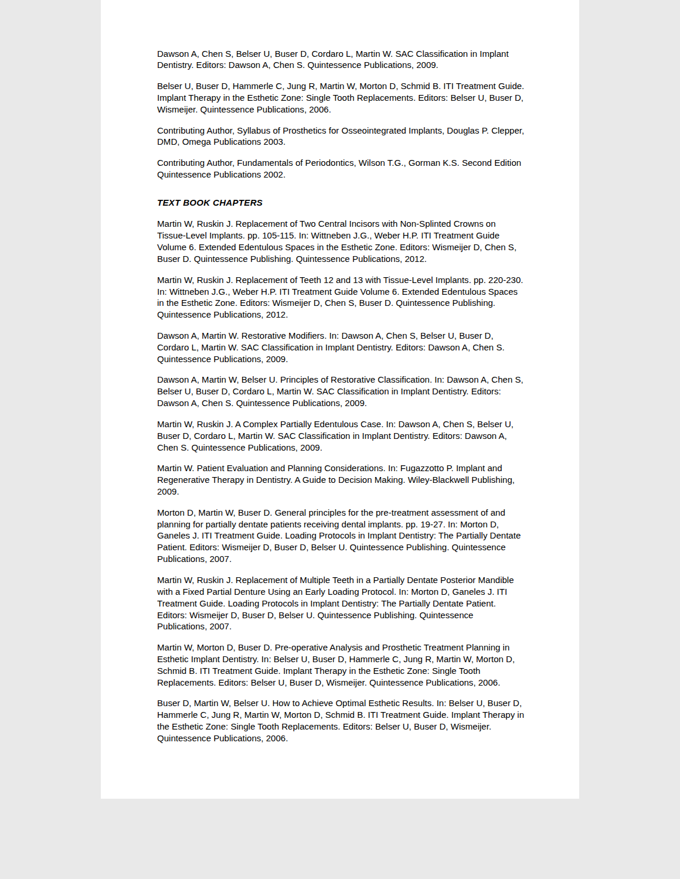Dawson A, Chen S, Belser U, Buser D, Cordaro L, Martin W. SAC Classification in Implant Dentistry. Editors: Dawson A, Chen S. Quintessence Publications, 2009.
Belser U, Buser D, Hammerle C, Jung R, Martin W, Morton D, Schmid B. ITI Treatment Guide. Implant Therapy in the Esthetic Zone: Single Tooth Replacements. Editors: Belser U, Buser D, Wismeijer. Quintessence Publications, 2006.
Contributing Author, Syllabus of Prosthetics for Osseointegrated Implants, Douglas P. Clepper, DMD, Omega Publications 2003.
Contributing Author, Fundamentals of Periodontics, Wilson T.G., Gorman K.S. Second Edition Quintessence Publications 2002.
TEXT BOOK CHAPTERS
Martin W, Ruskin J. Replacement of Two Central Incisors with Non-Splinted Crowns on Tissue-Level Implants. pp. 105-115. In: Wittneben J.G., Weber H.P. ITI Treatment Guide Volume 6. Extended Edentulous Spaces in the Esthetic Zone. Editors: Wismeijer D, Chen S, Buser D. Quintessence Publishing. Quintessence Publications, 2012.
Martin W, Ruskin J. Replacement of Teeth 12 and 13 with Tissue-Level Implants. pp. 220-230. In: Wittneben J.G., Weber H.P. ITI Treatment Guide Volume 6. Extended Edentulous Spaces in the Esthetic Zone. Editors: Wismeijer D, Chen S, Buser D. Quintessence Publishing. Quintessence Publications, 2012.
Dawson A, Martin W. Restorative Modifiers. In: Dawson A, Chen S, Belser U, Buser D, Cordaro L, Martin W. SAC Classification in Implant Dentistry. Editors: Dawson A, Chen S. Quintessence Publications, 2009.
Dawson A, Martin W, Belser U. Principles of Restorative Classification. In: Dawson A, Chen S, Belser U, Buser D, Cordaro L, Martin W. SAC Classification in Implant Dentistry. Editors: Dawson A, Chen S. Quintessence Publications, 2009.
Martin W, Ruskin J. A Complex Partially Edentulous Case. In: Dawson A, Chen S, Belser U, Buser D, Cordaro L, Martin W. SAC Classification in Implant Dentistry. Editors: Dawson A, Chen S. Quintessence Publications, 2009.
Martin W. Patient Evaluation and Planning Considerations. In: Fugazzotto P. Implant and Regenerative Therapy in Dentistry. A Guide to Decision Making. Wiley-Blackwell Publishing, 2009.
Morton D, Martin W, Buser D. General principles for the pre-treatment assessment of and planning for partially dentate patients receiving dental implants. pp. 19-27. In: Morton D, Ganeles J. ITI Treatment Guide. Loading Protocols in Implant Dentistry: The Partially Dentate Patient. Editors: Wismeijer D, Buser D, Belser U. Quintessence Publishing. Quintessence Publications, 2007.
Martin W, Ruskin J. Replacement of Multiple Teeth in a Partially Dentate Posterior Mandible with a Fixed Partial Denture Using an Early Loading Protocol. In: Morton D, Ganeles J. ITI Treatment Guide. Loading Protocols in Implant Dentistry: The Partially Dentate Patient. Editors: Wismeijer D, Buser D, Belser U. Quintessence Publishing. Quintessence Publications, 2007.
Martin W, Morton D, Buser D. Pre-operative Analysis and Prosthetic Treatment Planning in Esthetic Implant Dentistry. In: Belser U, Buser D, Hammerle C, Jung R, Martin W, Morton D, Schmid B. ITI Treatment Guide. Implant Therapy in the Esthetic Zone: Single Tooth Replacements. Editors: Belser U, Buser D, Wismeijer. Quintessence Publications, 2006.
Buser D, Martin W, Belser U. How to Achieve Optimal Esthetic Results. In: Belser U, Buser D, Hammerle C, Jung R, Martin W, Morton D, Schmid B. ITI Treatment Guide. Implant Therapy in the Esthetic Zone: Single Tooth Replacements. Editors: Belser U, Buser D, Wismeijer. Quintessence Publications, 2006.